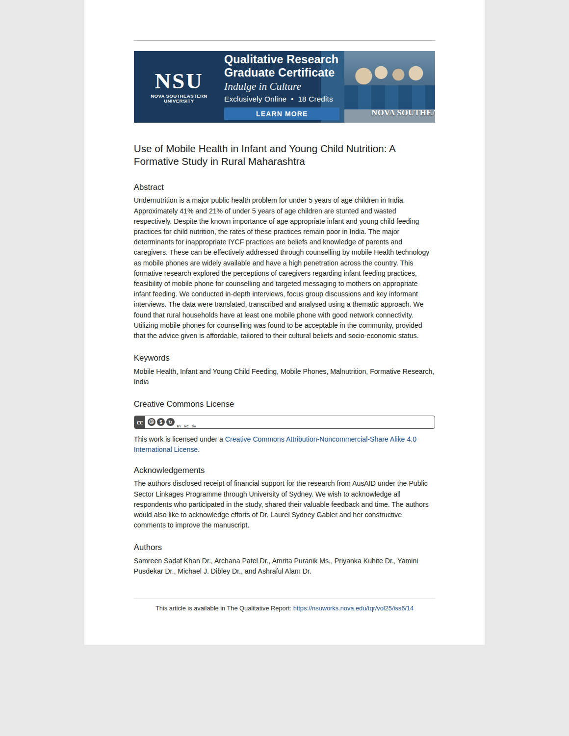NSU NOVA SOUTHEASTERN
UNIVERSITY
Qualitative Research Graduate Certificate
Indulge in Culture
Exclusively Online • 18 Credits
LEARN MORE
NOVA SOUTHEA
Use of Mobile Health in Infant and Young Child Nutrition: A Formative Study in Rural Maharashtra
Abstract
Undernutrition is a major public health problem for under 5 years of age children in India. Approximately 41% and 21% of under 5 years of age children are stunted and wasted respectively. Despite the known importance of age appropriate infant and young child feeding practices for child nutrition, the rates of these practices remain poor in India. The major determinants for inappropriate IYCF practices are beliefs and knowledge of parents and caregivers. These can be effectively addressed through counselling by mobile Health technology as mobile phones are widely available and have a high penetration across the country. This formative research explored the perceptions of caregivers regarding infant feeding practices, feasibility of mobile phone for counselling and targeted messaging to mothers on appropriate infant feeding. We conducted in-depth interviews, focus group discussions and key informant interviews. The data were translated, transcribed and analysed using a thematic approach. We found that rural households have at least one mobile phone with good network connectivity. Utilizing mobile phones for counselling was found to be acceptable in the community, provided that the advice given is affordable, tailored to their cultural beliefs and socio-economic status.
Keywords
Mobile Health, Infant and Young Child Feeding, Mobile Phones, Malnutrition, Formative Research, India
Creative Commons License
cc Ⓓ $ ↻ BY NC SA
This work is licensed under a Creative Commons Attribution-Noncommercial-Share Alike 4.0 International License.
Acknowledgements
The authors disclosed receipt of financial support for the research from AusAID under the Public Sector Linkages Programme through University of Sydney. We wish to acknowledge all respondents who participated in the study, shared their valuable feedback and time. The authors would also like to acknowledge efforts of Dr. Laurel Sydney Gabler and her constructive comments to improve the manuscript.
Authors
Samreen Sadaf Khan Dr., Archana Patel Dr., Amrita Puranik Ms., Priyanka Kuhite Dr., Yamini Pusdekar Dr., Michael J. Dibley Dr., and Ashraful Alam Dr.
This article is available in The Qualitative Report: https://nsuworks.nova.edu/tqr/vol25/iss6/14